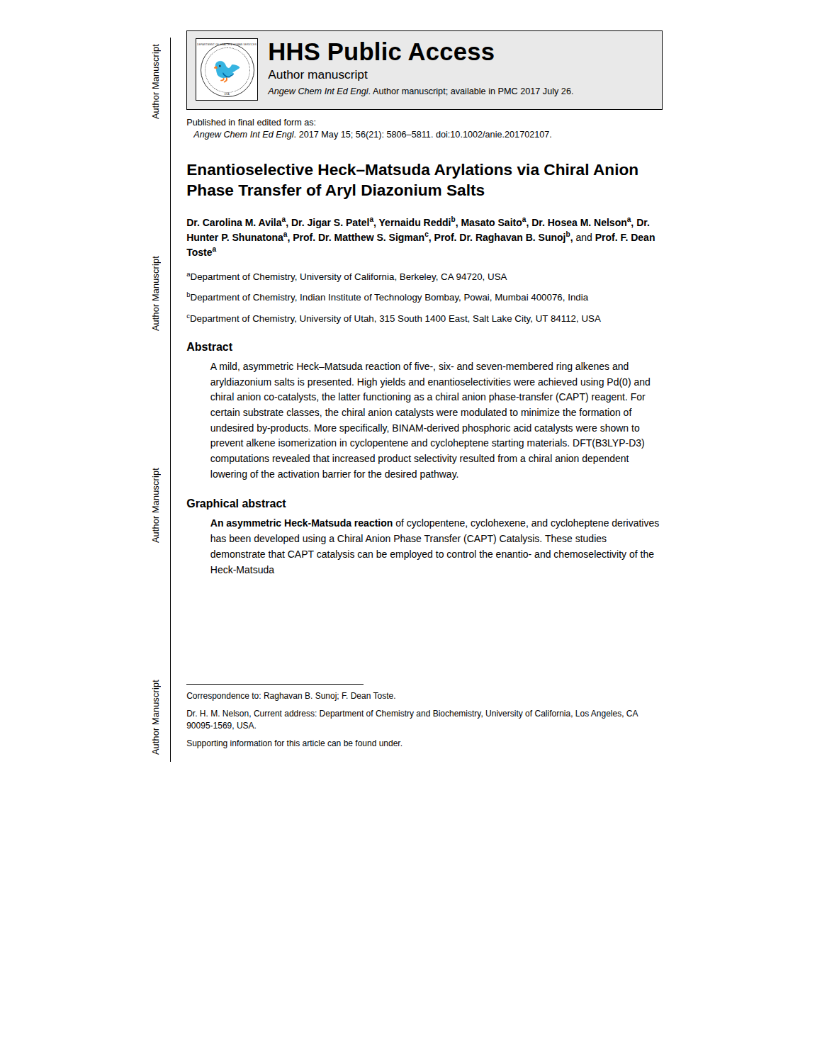Author Manuscript Author Manuscript Author Manuscript Author Manuscript
DEPARTMENT OF HEALTH & HUMAN SERVICES
🐦
USA
HHS Public Access
Author manuscript
Angew Chem Int Ed Engl. Author manuscript; available in PMC 2017 July 26.
Published in final edited form as:
Angew Chem Int Ed Engl. 2017 May 15; 56(21): 5806–5811. doi:10.1002/anie.201702107.
Enantioselective Heck–Matsuda Arylations via Chiral Anion Phase Transfer of Aryl Diazonium Salts
Dr. Carolina M. Avilaa, Dr. Jigar S. Patela, Yernaidu Reddib, Masato Saitoa, Dr. Hosea M. Nelsona, Dr. Hunter P. Shunatonaa, Prof. Dr. Matthew S. Sigmanc, Prof. Dr. Raghavan B. Sunojb, and Prof. F. Dean Tostea
aDepartment of Chemistry, University of California, Berkeley, CA 94720, USA
bDepartment of Chemistry, Indian Institute of Technology Bombay, Powai, Mumbai 400076, India
cDepartment of Chemistry, University of Utah, 315 South 1400 East, Salt Lake City, UT 84112, USA
Abstract
A mild, asymmetric Heck–Matsuda reaction of five-, six- and seven-membered ring alkenes and aryldiazonium salts is presented. High yields and enantioselectivities were achieved using Pd(0) and chiral anion co-catalysts, the latter functioning as a chiral anion phase-transfer (CAPT) reagent. For certain substrate classes, the chiral anion catalysts were modulated to minimize the formation of undesired by-products. More specifically, BINAM-derived phosphoric acid catalysts were shown to prevent alkene isomerization in cyclopentene and cycloheptene starting materials. DFT(B3LYP-D3) computations revealed that increased product selectivity resulted from a chiral anion dependent lowering of the activation barrier for the desired pathway.
Graphical abstract
An asymmetric Heck-Matsuda reaction of cyclopentene, cyclohexene, and cycloheptene derivatives has been developed using a Chiral Anion Phase Transfer (CAPT) Catalysis. These studies demonstrate that CAPT catalysis can be employed to control the enantio- and chemoselectivity of the Heck-Matsuda
Correspondence to: Raghavan B. Sunoj; F. Dean Toste.
Dr. H. M. Nelson, Current address: Department of Chemistry and Biochemistry, University of California, Los Angeles, CA 90095-1569, USA.
Supporting information for this article can be found under.